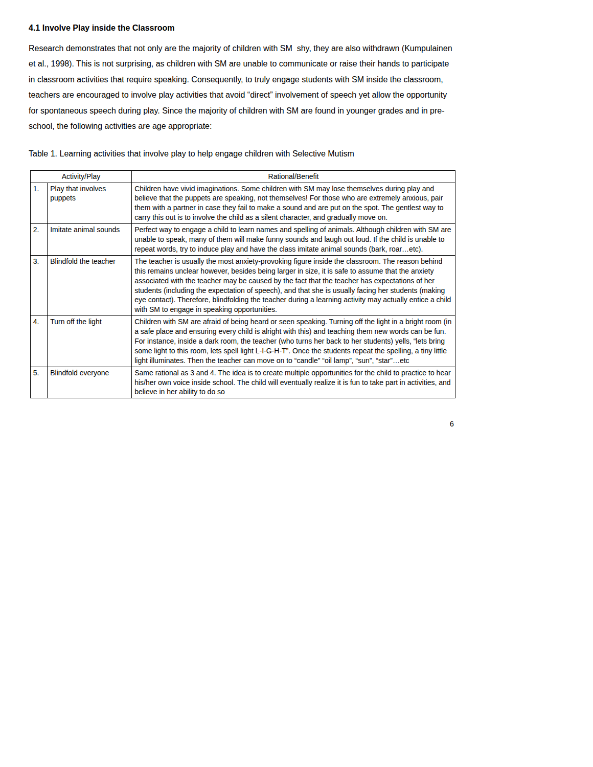4.1 Involve Play inside the Classroom
Research demonstrates that not only are the majority of children with SM shy, they are also withdrawn (Kumpulainen et al., 1998). This is not surprising, as children with SM are unable to communicate or raise their hands to participate in classroom activities that require speaking. Consequently, to truly engage students with SM inside the classroom, teachers are encouraged to involve play activities that avoid “direct” involvement of speech yet allow the opportunity for spontaneous speech during play. Since the majority of children with SM are found in younger grades and in pre-school, the following activities are age appropriate:
Table 1. Learning activities that involve play to help engage children with Selective Mutism
| Activity/Play | Rational/Benefit |
| --- | --- |
| 1. | Play that involves puppets | Children have vivid imaginations. Some children with SM may lose themselves during play and believe that the puppets are speaking, not themselves! For those who are extremely anxious, pair them with a partner in case they fail to make a sound and are put on the spot. The gentlest way to carry this out is to involve the child as a silent character, and gradually move on. |
| 2. | Imitate animal sounds | Perfect way to engage a child to learn names and spelling of animals. Although children with SM are unable to speak, many of them will make funny sounds and laugh out loud. If the child is unable to repeat words, try to induce play and have the class imitate animal sounds (bark, roar…etc). |
| 3. | Blindfold the teacher | The teacher is usually the most anxiety-provoking figure inside the classroom. The reason behind this remains unclear however, besides being larger in size, it is safe to assume that the anxiety associated with the teacher may be caused by the fact that the teacher has expectations of her students (including the expectation of speech), and that she is usually facing her students (making eye contact). Therefore, blindfolding the teacher during a learning activity may actually entice a child with SM to engage in speaking opportunities. |
| 4. | Turn off the light | Children with SM are afraid of being heard or seen speaking. Turning off the light in a bright room (in a safe place and ensuring every child is alright with this) and teaching them new words can be fun. For instance, inside a dark room, the teacher (who turns her back to her students) yells, “lets bring some light to this room, lets spell light L-I-G-H-T”. Once the students repeat the spelling, a tiny little light illuminates. Then the teacher can move on to “candle” “oil lamp”, “sun”, “star”…etc |
| 5. | Blindfold everyone | Same rational as 3 and 4. The idea is to create multiple opportunities for the child to practice to hear his/her own voice inside school. The child will eventually realize it is fun to take part in activities, and believe in her ability to do so |
6